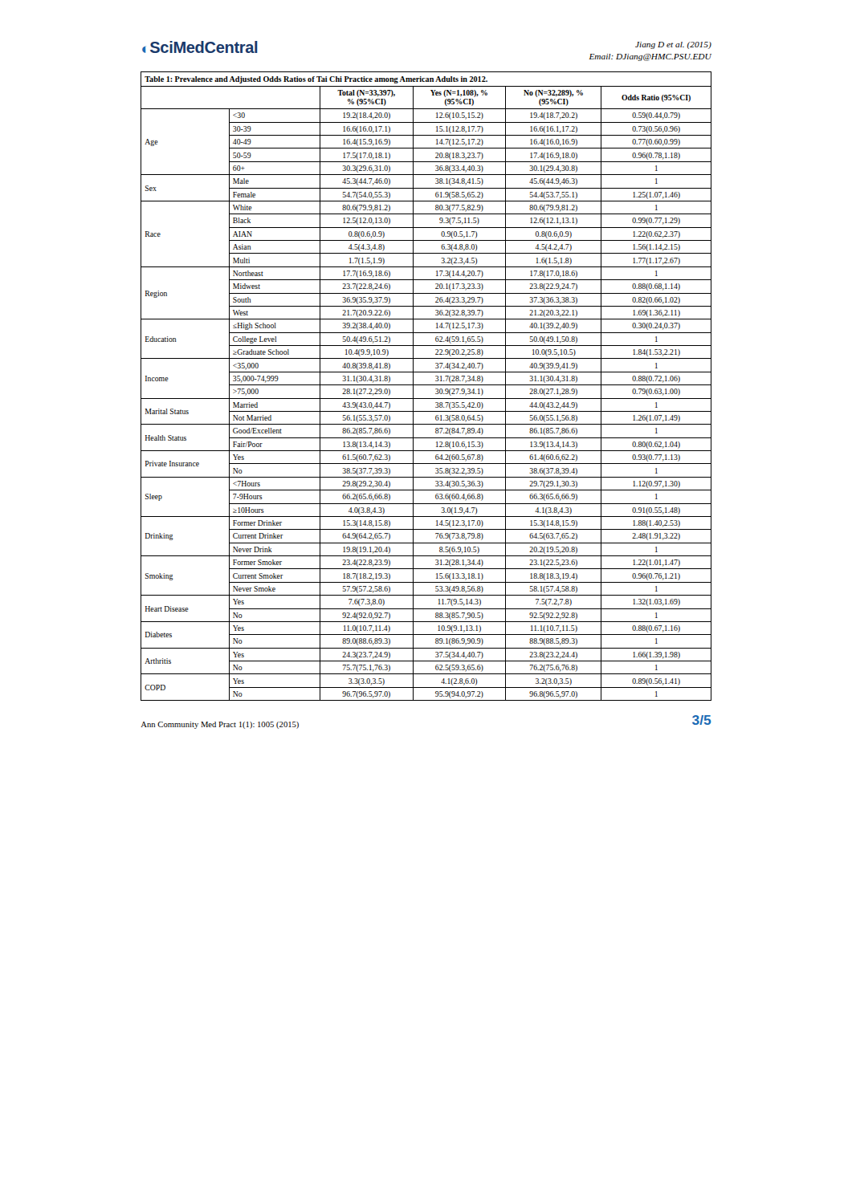◐Sci Med Central
Jiang D et al. (2015)
Email: DJiang@HMC.PSU.EDU
Table 1: Prevalence and Adjusted Odds Ratios of Tai Chi Practice among American Adults in 2012.
| | | Total (N=33,397), % (95%CI) | Yes (N=1,108), % (95%CI) | No (N=32,289), % (95%CI) | Odds Ratio (95%CI) |
| --- | --- | --- | --- | --- | --- |
| Age | <30 | 19.2(18.4,20.0) | 12.6(10.5,15.2) | 19.4(18.7,20.2) | 0.59(0.44,0.79) |
| 30-39 | 16.6(16.0,17.1) | 15.1(12.8,17.7) | 16.6(16.1,17.2) | 0.73(0.56,0.96) |
| 40-49 | 16.4(15.9,16.9) | 14.7(12.5,17.2) | 16.4(16.0,16.9) | 0.77(0.60,0.99) |
| 50-59 | 17.5(17.0,18.1) | 20.8(18.3,23.7) | 17.4(16.9,18.0) | 0.96(0.78,1.18) |
| 60+ | 30.3(29.6,31.0) | 36.8(33.4,40.3) | 30.1(29.4,30.8) | 1 |
| Sex | Male | 45.3(44.7,46.0) | 38.1(34.8,41.5) | 45.6(44.9,46.3) | 1 |
| Female | 54.7(54.0,55.3) | 61.9(58.5,65.2) | 54.4(53.7,55.1) | 1.25(1.07,1.46) |
| Race | White | 80.6(79.9,81.2) | 80.3(77.5,82.9) | 80.6(79.9,81.2) | 1 |
| Black | 12.5(12.0,13.0) | 9.3(7.5,11.5) | 12.6(12.1,13.1) | 0.99(0.77,1.29) |
| AIAN | 0.8(0.6,0.9) | 0.9(0.5,1.7) | 0.8(0.6,0.9) | 1.22(0.62,2.37) |
| Asian | 4.5(4.3,4.8) | 6.3(4.8,8.0) | 4.5(4.2,4.7) | 1.56(1.14,2.15) |
| Multi | 1.7(1.5,1.9) | 3.2(2.3,4.5) | 1.6(1.5,1.8) | 1.77(1.17,2.67) |
| Region | Northeast | 17.7(16.9,18.6) | 17.3(14.4,20.7) | 17.8(17.0,18.6) | 1 |
| Midwest | 23.7(22.8,24.6) | 20.1(17.3,23.3) | 23.8(22.9,24.7) | 0.88(0.68,1.14) |
| South | 36.9(35.9,37.9) | 26.4(23.3,29.7) | 37.3(36.3,38.3) | 0.82(0.66,1.02) |
| West | 21.7(20.9.22.6) | 36.2(32.8,39.7) | 21.2(20.3,22.1) | 1.69(1.36,2.11) |
| Education | ≤High School | 39.2(38.4,40.0) | 14.7(12.5,17.3) | 40.1(39.2,40.9) | 0.30(0.24,0.37) |
| College Level | 50.4(49.6,51.2) | 62.4(59.1,65.5) | 50.0(49.1,50.8) | 1 |
| ≥Graduate School | 10.4(9.9,10.9) | 22.9(20.2,25.8) | 10.0(9.5,10.5) | 1.84(1.53,2.21) |
| Income | <35,000 | 40.8(39.8,41.8) | 37.4(34.2,40.7) | 40.9(39.9,41.9) | 1 |
| 35,000-74,999 | 31.1(30.4,31.8) | 31.7(28.7,34.8) | 31.1(30.4,31.8) | 0.88(0.72,1.06) |
| >75,000 | 28.1(27.2,29.0) | 30.9(27.9,34.1) | 28.0(27.1,28.9) | 0.79(0.63,1.00) |
| Marital Status | Married | 43.9(43.0,44.7) | 38.7(35.5,42.0) | 44.0(43.2,44.9) | 1 |
| Not Married | 56.1(55.3,57.0) | 61.3(58.0,64.5) | 56.0(55.1,56.8) | 1.26(1.07,1.49) |
| Health Status | Good/Excellent | 86.2(85.7,86.6) | 87.2(84.7,89.4) | 86.1(85.7,86.6) | 1 |
| Fair/Poor | 13.8(13.4,14.3) | 12.8(10.6,15.3) | 13.9(13.4,14.3) | 0.80(0.62,1.04) |
| Private Insurance | Yes | 61.5(60.7,62.3) | 64.2(60.5,67.8) | 61.4(60.6,62.2) | 0.93(0.77,1.13) |
| No | 38.5(37.7,39.3) | 35.8(32.2,39.5) | 38.6(37.8,39.4) | 1 |
| Sleep | <7Hours | 29.8(29.2,30.4) | 33.4(30.5,36.3) | 29.7(29.1,30.3) | 1.12(0.97,1.30) |
| 7-9Hours | 66.2(65.6,66.8) | 63.6(60.4,66.8) | 66.3(65.6,66.9) | 1 |
| ≥10Hours | 4.0(3.8,4.3) | 3.0(1.9,4.7) | 4.1(3.8,4.3) | 0.91(0.55,1.48) |
| Drinking | Former Drinker | 15.3(14.8,15.8) | 14.5(12.3,17.0) | 15.3(14.8,15.9) | 1.88(1.40,2.53) |
| Current Drinker | 64.9(64.2,65.7) | 76.9(73.8,79.8) | 64.5(63.7,65.2) | 2.48(1.91,3.22) |
| Never Drink | 19.8(19.1,20.4) | 8.5(6.9,10.5) | 20.2(19.5,20.8) | 1 |
| Smoking | Former Smoker | 23.4(22.8,23.9) | 31.2(28.1,34.4) | 23.1(22.5,23.6) | 1.22(1.01,1.47) |
| Current Smoker | 18.7(18.2,19.3) | 15.6(13.3,18.1) | 18.8(18.3,19.4) | 0.96(0.76,1.21) |
| Never Smoke | 57.9(57.2,58.6) | 53.3(49.8,56.8) | 58.1(57.4,58.8) | 1 |
| Heart Disease | Yes | 7.6(7.3,8.0) | 11.7(9.5,14.3) | 7.5(7.2,7.8) | 1.32(1.03,1.69) |
| No | 92.4(92.0,92.7) | 88.3(85.7,90.5) | 92.5(92.2,92.8) | 1 |
| Diabetes | Yes | 11.0(10.7,11.4) | 10.9(9.1,13.1) | 11.1(10.7,11.5) | 0.88(0.67,1.16) |
| No | 89.0(88.6,89.3) | 89.1(86.9,90.9) | 88.9(88.5,89.3) | 1 |
| Arthritis | Yes | 24.3(23.7,24.9) | 37.5(34.4,40.7) | 23.8(23.2,24.4) | 1.66(1.39,1.98) |
| No | 75.7(75.1,76.3) | 62.5(59.3,65.6) | 76.2(75.6,76.8) | 1 |
| COPD | Yes | 3.3(3.0,3.5) | 4.1(2.8,6.0) | 3.2(3.0,3.5) | 0.89(0.56,1.41) |
| No | 96.7(96.5,97.0) | 95.9(94.0,97.2) | 96.8(96.5,97.0) | 1 |
Ann Community Med Pract 1(1): 1005 (2015)
3/5